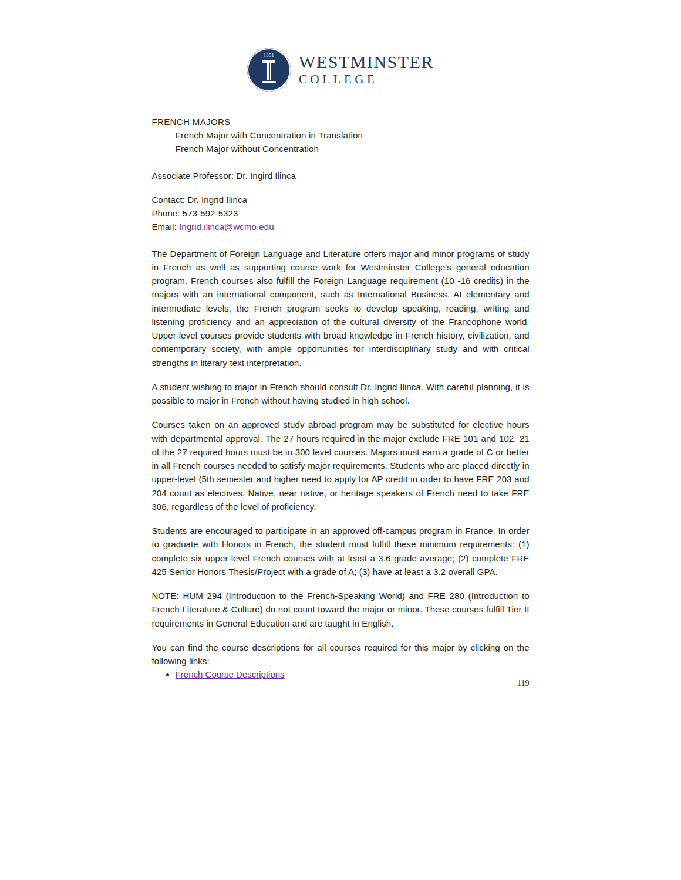1851
WESTMINSTER COLLEGE
FRENCH MAJORS
French Major with Concentration in Translation
French Major without Concentration
Associate Professor: Dr. Ingird Ilinca
Contact: Dr. Ingrid Ilinca
Phone: 573-592-5323
Email: Ingrid.ilinca@wcmo.edu
The Department of Foreign Language and Literature offers major and minor programs of study in French as well as supporting course work for Westminster College's general education program. French courses also fulfill the Foreign Language requirement (10 -16 credits) in the majors with an international component, such as International Business. At elementary and intermediate levels, the French program seeks to develop speaking, reading, writing and listening proficiency and an appreciation of the cultural diversity of the Francophone world. Upper-level courses provide students with broad knowledge in French history, civilization, and contemporary society, with ample opportunities for interdisciplinary study and with critical strengths in literary text interpretation.
A student wishing to major in French should consult Dr. Ingrid Ilinca. With careful planning, it is possible to major in French without having studied in high school.
Courses taken on an approved study abroad program may be substituted for elective hours with departmental approval. The 27 hours required in the major exclude FRE 101 and 102. 21 of the 27 required hours must be in 300 level courses. Majors must earn a grade of C or better in all French courses needed to satisfy major requirements. Students who are placed directly in upper-level (5th semester and higher need to apply for AP credit in order to have FRE 203 and 204 count as electives. Native, near native, or heritage speakers of French need to take FRE 306, regardless of the level of proficiency.
Students are encouraged to participate in an approved off-campus program in France. In order to graduate with Honors in French, the student must fulfill these minimum requirements: (1) complete six upper-level French courses with at least a 3.6 grade average; (2) complete FRE 425 Senior Honors Thesis/Project with a grade of A; (3) have at least a 3.2 overall GPA.
NOTE: HUM 294 (Introduction to the French-Speaking World) and FRE 280 (Introduction to French Literature & Culture) do not count toward the major or minor. These courses fulfill Tier II requirements in General Education and are taught in English.
You can find the course descriptions for all courses required for this major by clicking on the following links:
French Course Descriptions
119